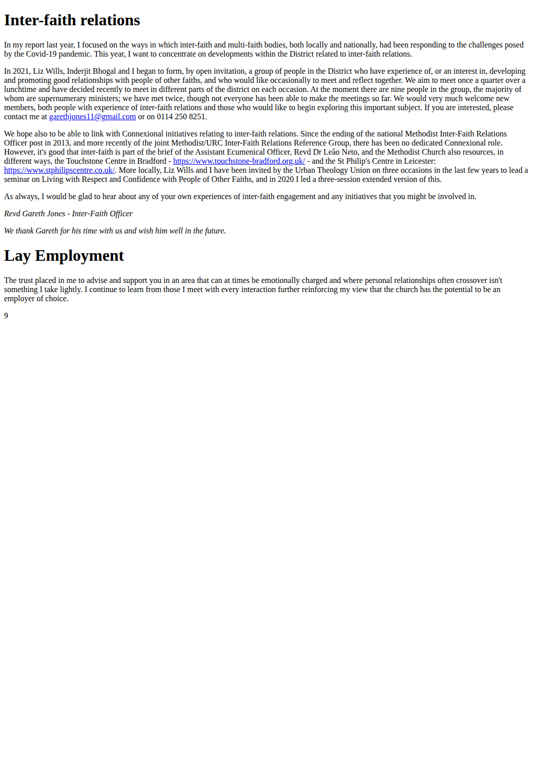Inter-faith relations
In my report last year, I focused on the ways in which inter-faith and multi-faith bodies, both locally and nationally, had been responding to the challenges posed by the Covid-19 pandemic. This year, I want to concentrate on developments within the District related to inter-faith relations.
In 2021, Liz Wills, Inderjit Bhogal and I began to form, by open invitation, a group of people in the District who have experience of, or an interest in, developing and promoting good relationships with people of other faiths, and who would like occasionally to meet and reflect together. We aim to meet once a quarter over a lunchtime and have decided recently to meet in different parts of the district on each occasion. At the moment there are nine people in the group, the majority of whom are supernumerary ministers; we have met twice, though not everyone has been able to make the meetings so far. We would very much welcome new members, both people with experience of inter-faith relations and those who would like to begin exploring this important subject. If you are interested, please contact me at garethjones11@gmail.com or on 0114 250 8251.
We hope also to be able to link with Connexional initiatives relating to inter-faith relations. Since the ending of the national Methodist Inter-Faith Relations Officer post in 2013, and more recently of the joint Methodist/URC Inter-Faith Relations Reference Group, there has been no dedicated Connexional role. However, it's good that inter-faith is part of the brief of the Assistant Ecumenical Officer, Revd Dr Leão Neto, and the Methodist Church also resources, in different ways, the Touchstone Centre in Bradford - https://www.touchstone-bradford.org.uk/ - and the St Philip's Centre in Leicester: https://www.stphilipscentre.co.uk/. More locally, Liz Wills and I have been invited by the Urban Theology Union on three occasions in the last few years to lead a seminar on Living with Respect and Confidence with People of Other Faiths, and in 2020 I led a three-session extended version of this.
As always, I would be glad to hear about any of your own experiences of inter-faith engagement and any initiatives that you might be involved in.
Revd Gareth Jones - Inter-Faith Officer
We thank Gareth for his time with us and wish him well in the future.
Lay Employment
The trust placed in me to advise and support you in an area that can at times be emotionally charged and where personal relationships often crossover isn't something I take lightly. I continue to learn from those I meet with every interaction further reinforcing my view that the church has the potential to be an employer of choice.
9